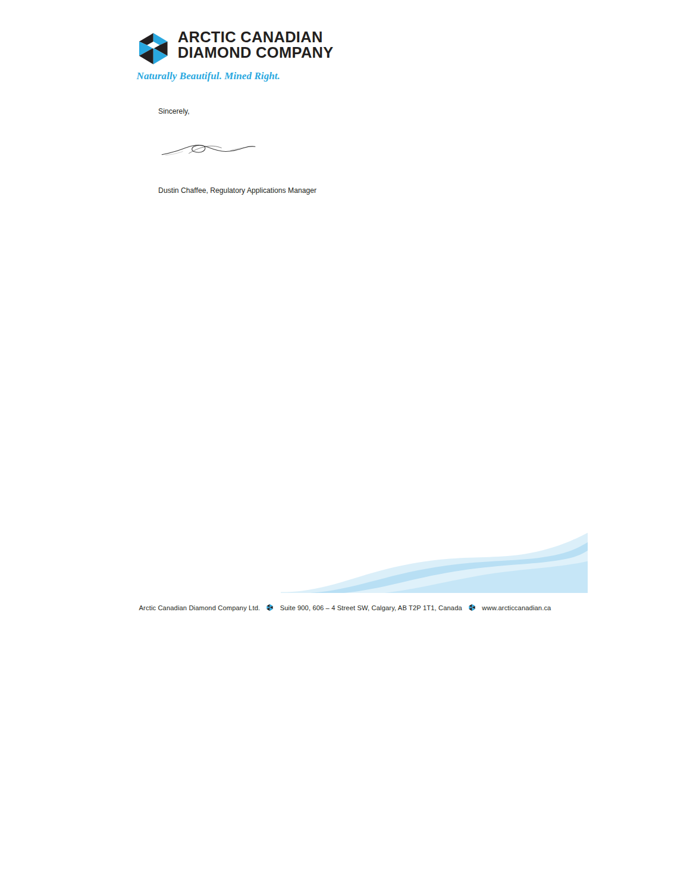ARCTIC CANADIAN DIAMOND COMPANY
Naturally Beautiful. Mined Right.
Sincerely,
Dustin Chaffee, Regulatory Applications Manager
Arctic Canadian Diamond Company Ltd. Suite 900, 606 – 4 Street SW, Calgary, AB T2P 1T1, Canada www.arcticcanadian.ca